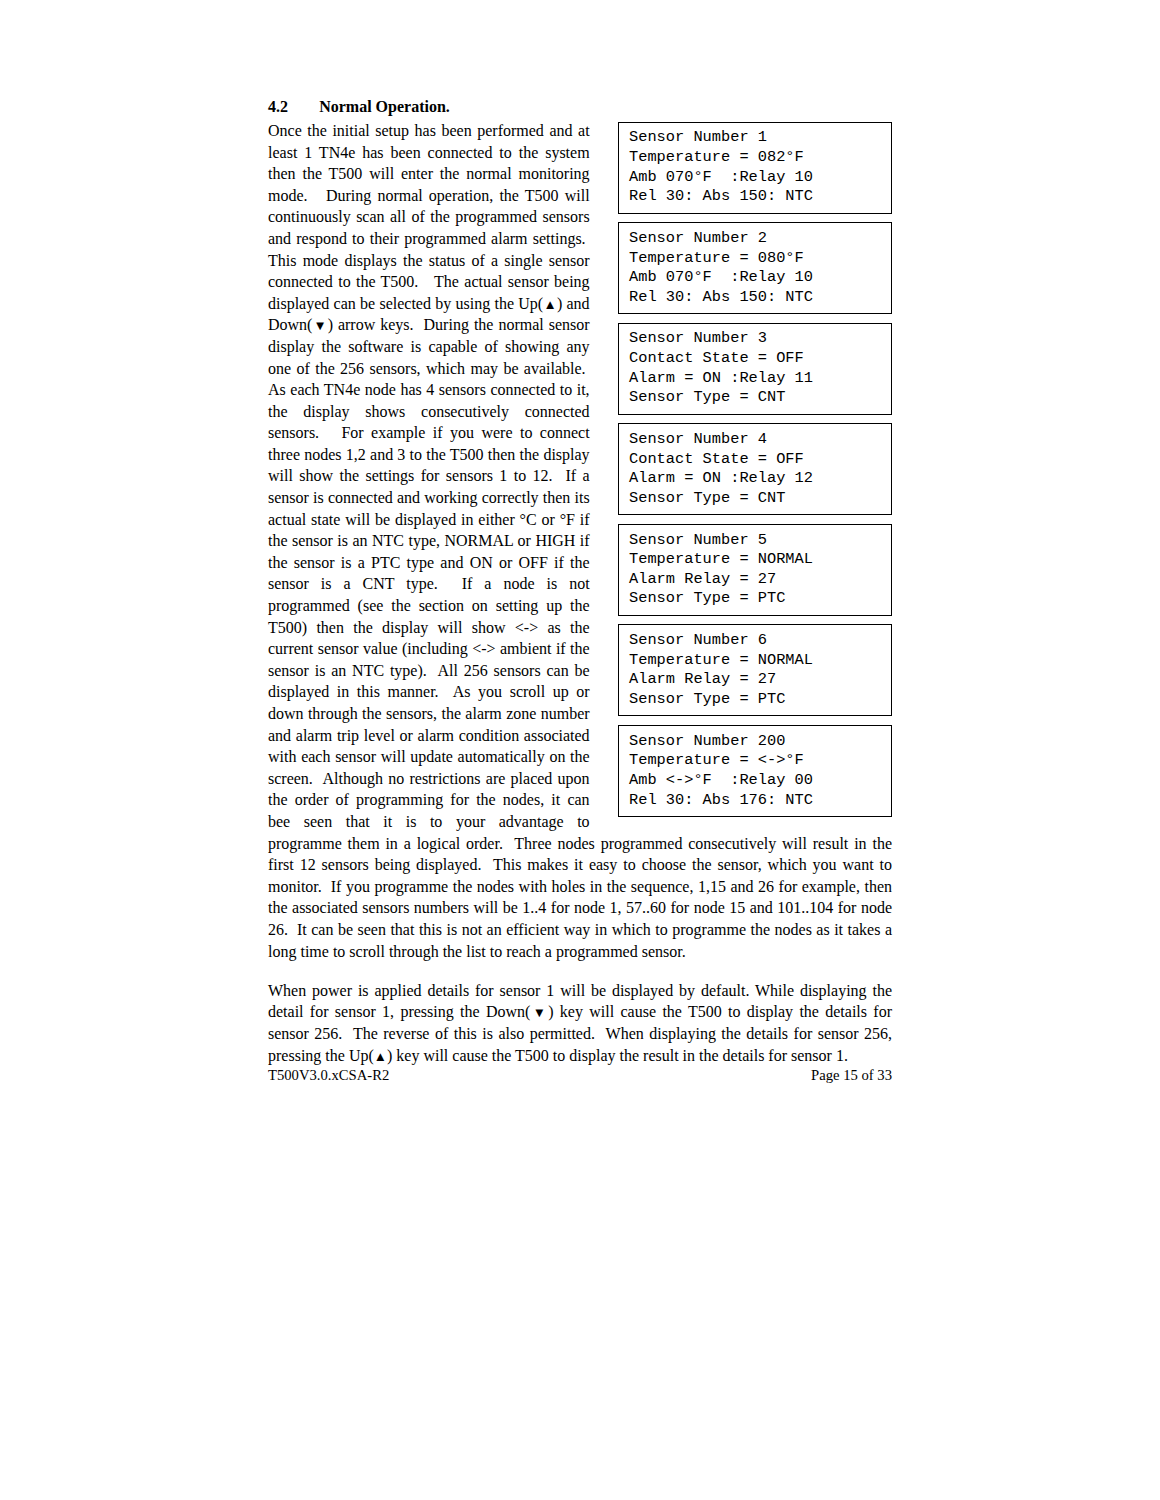4.2 Normal Operation.
Sensor Number 1 Temperature = 082°F Amb 070°F :Relay 10 Rel 30: Abs 150: NTC
Sensor Number 2 Temperature = 080°F Amb 070°F :Relay 10 Rel 30: Abs 150: NTC
Sensor Number 3 Contact State = OFF Alarm = ON :Relay 11 Sensor Type = CNT
Sensor Number 4 Contact State = OFF Alarm = ON :Relay 12 Sensor Type = CNT
Sensor Number 5 Temperature = NORMAL Alarm Relay = 27 Sensor Type = PTC
Sensor Number 6 Temperature = NORMAL Alarm Relay = 27 Sensor Type = PTC
Sensor Number 200 Temperature = <->°F Amb <->°F :Relay 00 Rel 30: Abs 176: NTC
Once the initial setup has been performed and at least 1 TN4e has been connected to the system then the T500 will enter the normal monitoring mode. During normal operation, the T500 will continuously scan all of the programmed sensors and respond to their programmed alarm settings. This mode displays the status of a single sensor connected to the T500. The actual sensor being displayed can be selected by using the Up(▲) and Down(▼) arrow keys. During the normal sensor display the software is capable of showing any one of the 256 sensors, which may be available. As each TN4e node has 4 sensors connected to it, the display shows consecutively connected sensors. For example if you were to connect three nodes 1,2 and 3 to the T500 then the display will show the settings for sensors 1 to 12. If a sensor is connected and working correctly then its actual state will be displayed in either °C or °F if the sensor is an NTC type, NORMAL or HIGH if the sensor is a PTC type and ON or OFF if the sensor is a CNT type. If a node is not programmed (see the section on setting up the T500) then the display will show <-> as the current sensor value (including <-> ambient if the sensor is an NTC type). All 256 sensors can be displayed in this manner. As you scroll up or down through the sensors, the alarm zone number and alarm trip level or alarm condition associated with each sensor will update automatically on the screen. Although no restrictions are placed upon the order of programming for the nodes, it can bee seen that it is to your advantage to programme them in a logical order. Three nodes programmed consecutively will result in the first 12 sensors being displayed. This makes it easy to choose the sensor, which you want to monitor. If you programme the nodes with holes in the sequence, 1,15 and 26 for example, then the associated sensors numbers will be 1..4 for node 1, 57..60 for node 15 and 101..104 for node 26. It can be seen that this is not an efficient way in which to programme the nodes as it takes a long time to scroll through the list to reach a programmed sensor.
When power is applied details for sensor 1 will be displayed by default. While displaying the detail for sensor 1, pressing the Down(▼) key will cause the T500 to display the details for sensor 256. The reverse of this is also permitted. When displaying the details for sensor 256, pressing the Up(▲) key will cause the T500 to display the result in the details for sensor 1.
T500V3.0.xCSA-R2 Page 15 of 33